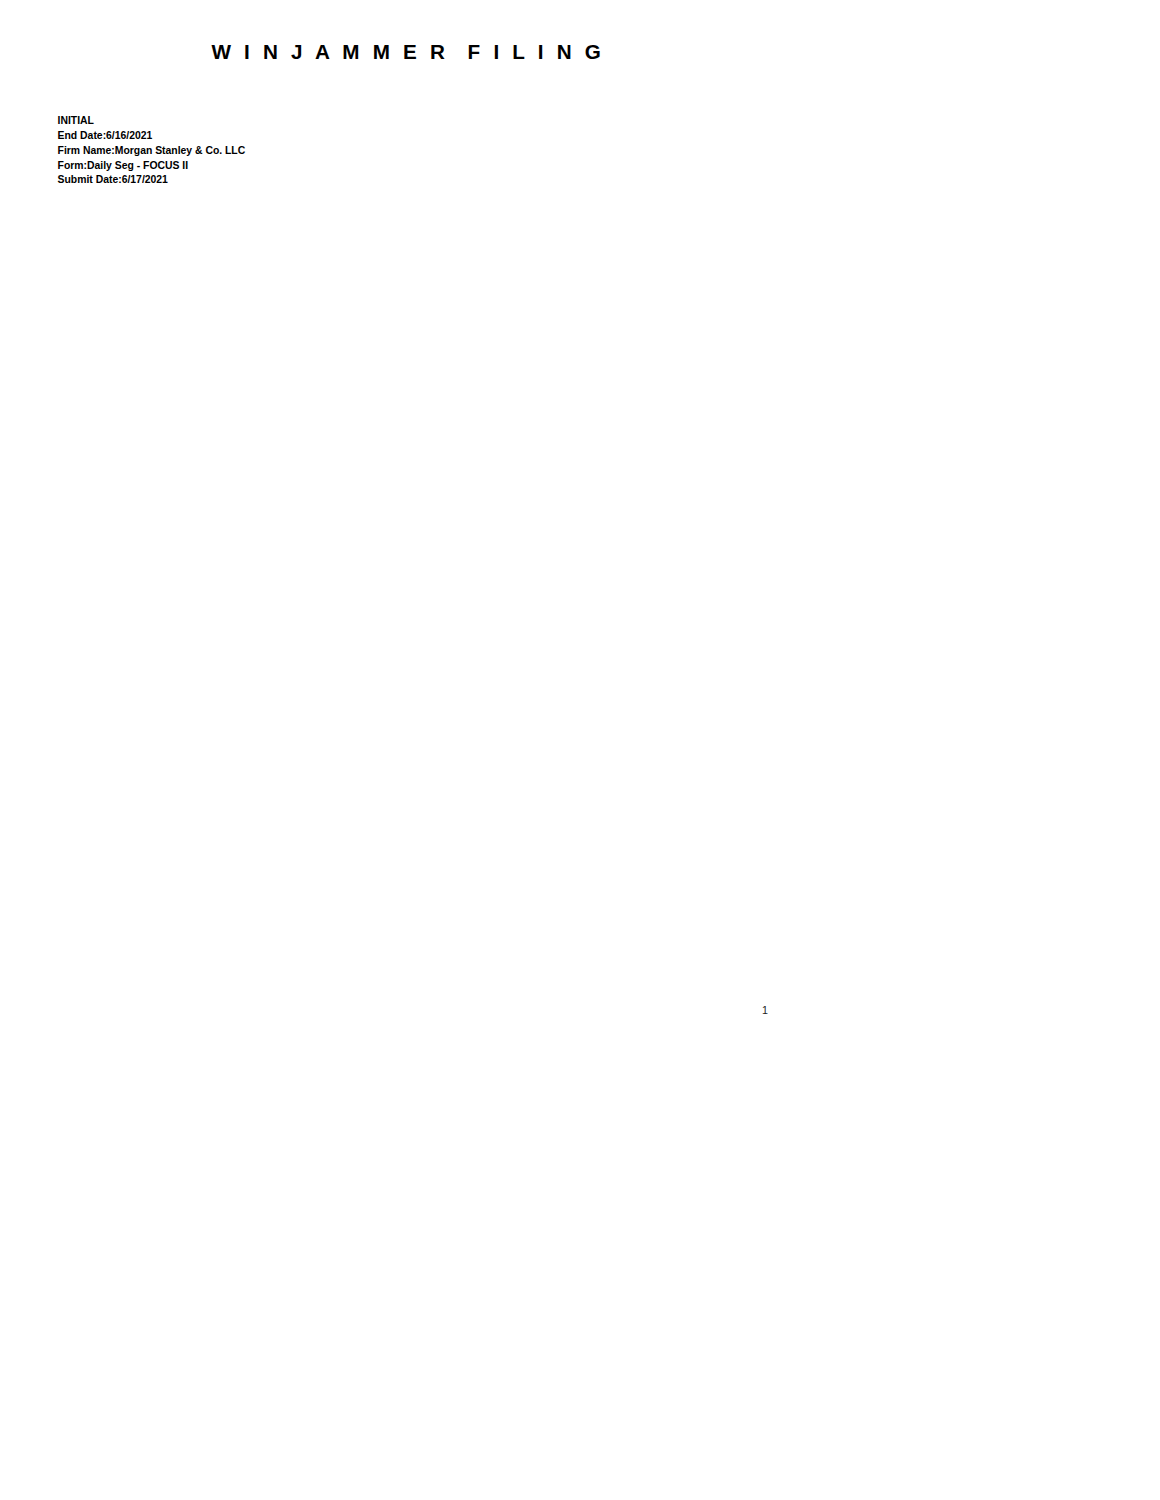W I N J A M M E R F I L I N G
INITIAL
End Date:6/16/2021
Firm Name:Morgan Stanley & Co. LLC
Form:Daily Seg - FOCUS II
Submit Date:6/17/2021
1